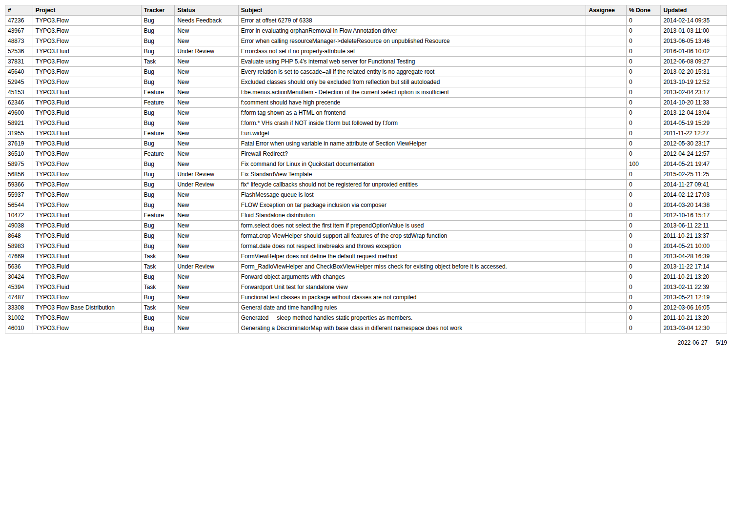| # | Project | Tracker | Status | Subject | Assignee | % Done | Updated |
| --- | --- | --- | --- | --- | --- | --- | --- |
| 47236 | TYPO3.Flow | Bug | Needs Feedback | Error at offset 6279 of 6338 | | 0 | 2014-02-14 09:35 |
| 43967 | TYPO3.Flow | Bug | New | Error in evaluating orphanRemoval in Flow Annotation driver | | 0 | 2013-01-03 11:00 |
| 48873 | TYPO3.Flow | Bug | New | Error when calling resourceManager->deleteResource on unpublished Resource | | 0 | 2013-06-05 13:46 |
| 52536 | TYPO3.Fluid | Bug | Under Review | Errorclass not set if no property-attribute set | | 0 | 2016-01-06 10:02 |
| 37831 | TYPO3.Flow | Task | New | Evaluate using PHP 5.4's internal web server for Functional Testing | | 0 | 2012-06-08 09:27 |
| 45640 | TYPO3.Flow | Bug | New | Every relation is set to cascade=all if the related entity is no aggregate root | | 0 | 2013-02-20 15:31 |
| 52945 | TYPO3.Flow | Bug | New | Excluded classes should only be excluded from reflection but still autoloaded | | 0 | 2013-10-19 12:52 |
| 45153 | TYPO3.Fluid | Feature | New | f:be.menus.actionMenuItem - Detection of the current select option is insufficient | | 0 | 2013-02-04 23:17 |
| 62346 | TYPO3.Fluid | Feature | New | f:comment should have high precende | | 0 | 2014-10-20 11:33 |
| 49600 | TYPO3.Fluid | Bug | New | f:form tag shown as a HTML on frontend | | 0 | 2013-12-04 13:04 |
| 58921 | TYPO3.Fluid | Bug | New | f:form.* VHs crash if NOT inside f:form but followed by f:form | | 0 | 2014-05-19 15:29 |
| 31955 | TYPO3.Fluid | Feature | New | f:uri.widget | | 0 | 2011-11-22 12:27 |
| 37619 | TYPO3.Fluid | Bug | New | Fatal Error when using variable in name attribute of Section ViewHelper | | 0 | 2012-05-30 23:17 |
| 36510 | TYPO3.Flow | Feature | New | Firewall Redirect? | | 0 | 2012-04-24 12:57 |
| 58975 | TYPO3.Flow | Bug | New | Fix command for Linux in Qucikstart documentation | | 100 | 2014-05-21 19:47 |
| 56856 | TYPO3.Flow | Bug | Under Review | Fix StandardView Template | | 0 | 2015-02-25 11:25 |
| 59366 | TYPO3.Flow | Bug | Under Review | fix* lifecycle callbacks should not be registered for unproxied entities | | 0 | 2014-11-27 09:41 |
| 55937 | TYPO3.Flow | Bug | New | FlashMessage queue is lost | | 0 | 2014-02-12 17:03 |
| 56544 | TYPO3.Flow | Bug | New | FLOW Exception on tar package inclusion via composer | | 0 | 2014-03-20 14:38 |
| 10472 | TYPO3.Fluid | Feature | New | Fluid Standalone distribution | | 0 | 2012-10-16 15:17 |
| 49038 | TYPO3.Fluid | Bug | New | form.select does not select the first item if prependOptionValue is used | | 0 | 2013-06-11 22:11 |
| 8648 | TYPO3.Fluid | Bug | New | format.crop ViewHelper should support all features of the crop stdWrap function | | 0 | 2011-10-21 13:37 |
| 58983 | TYPO3.Fluid | Bug | New | format.date does not respect linebreaks and throws exception | | 0 | 2014-05-21 10:00 |
| 47669 | TYPO3.Fluid | Task | New | FormViewHelper does not define the default request method | | 0 | 2013-04-28 16:39 |
| 5636 | TYPO3.Fluid | Task | Under Review | Form_RadioViewHelper and CheckBoxViewHelper miss check for existing object before it is accessed. | | 0 | 2013-11-22 17:14 |
| 30424 | TYPO3.Flow | Bug | New | Forward object arguments with changes | | 0 | 2011-10-21 13:20 |
| 45394 | TYPO3.Fluid | Task | New | Forwardport Unit test for standalone view | | 0 | 2013-02-11 22:39 |
| 47487 | TYPO3.Flow | Bug | New | Functional test classes in package without classes are not compiled | | 0 | 2013-05-21 12:19 |
| 33308 | TYPO3 Flow Base Distribution | Task | New | General date and time handling rules | | 0 | 2012-03-06 16:05 |
| 31002 | TYPO3.Flow | Bug | New | Generated __sleep method handles static properties as members. | | 0 | 2011-10-21 13:20 |
| 46010 | TYPO3.Flow | Bug | New | Generating a DiscriminatorMap with base class in different namespace does not work | | 0 | 2013-03-04 12:30 |
2022-06-27 5/19